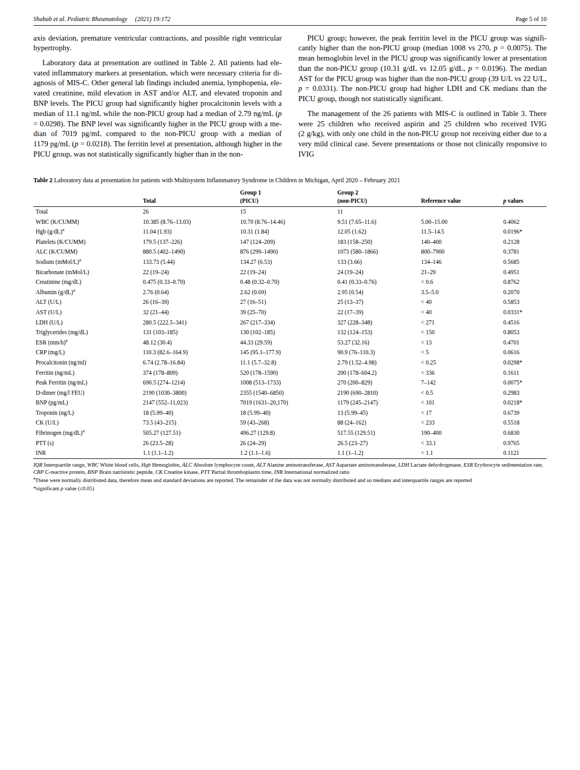Shabab et al. Pediatric Rheumatology (2021) 19:172
Page 5 of 10
axis deviation, premature ventricular contractions, and possible right ventricular hypertrophy.
Laboratory data at presentation are outlined in Table 2. All patients had elevated inflammatory markers at presentation, which were necessary criteria for diagnosis of MIS-C. Other general lab findings included anemia, lymphopenia, elevated creatinine, mild elevation in AST and/or ALT, and elevated troponin and BNP levels. The PICU group had significantly higher procalcitonin levels with a median of 11.1 ng/mL while the non-PICU group had a median of 2.79 ng/mL (p = 0.0298). The BNP level was significantly higher in the PICU group with a median of 7019 pg/mL compared to the non-PICU group with a median of 1179 pg/mL (p = 0.0218). The ferritin level at presentation, although higher in the PICU group, was not statistically significantly higher than in the non-
PICU group; however, the peak ferritin level in the PICU group was significantly higher than the non-PICU group (median 1008 vs 270, p = 0.0075). The mean hemoglobin level in the PICU group was significantly lower at presentation than the non-PICU group (10.31 g/dL vs 12.05 g/dL, p = 0.0196). The median AST for the PICU group was higher than the non-PICU group (39 U/L vs 22 U/L, p = 0.0331). The non-PICU group had higher LDH and CK medians than the PICU group, though not statistically significant.
The management of the 26 patients with MIS-C is outlined in Table 3. There were 25 children who received aspirin and 25 children who received IVIG (2 g/kg), with only one child in the non-PICU group not receiving either due to a very mild clinical case. Severe presentations or those not clinically responsive to IVIG
Table 2 Laboratory data at presentation for patients with Multisystem Inflammatory Syndrome in Children in Michigan, April 2020 – February 2021
| | Total | Group 1 (PICU) | Group 2 (non-PICU) | Reference value | p values |
| --- | --- | --- | --- | --- | --- |
| Total | 26 | 15 | 11 | | |
| WBC (K/CUMM) | 10.385 (8.76–13.03) | 10.70 (8.76–14.46) | 9.51 (7.65–11.6) | 5.00–15.00 | 0.4062 |
| Hgb (g/dL) a | 11.04 (1.93) | 10.31 (1.84) | 12.05 (1.62) | 11.5–14.5 | 0.0196* |
| Platelets (K/CUMM) | 179.5 (137–226) | 147 (124–209) | 183 (158–250) | 140–400 | 0.2128 |
| ALC (K/CUMM) | 880.5 (402–1490) | 876 (299–1490) | 1073 (580–1866) | 800–7900 | 0.3781 |
| Sodium (mMol/L) a | 133.73 (5.44) | 134.27 (6.53) | 133 (3.66) | 134–146 | 0.5685 |
| Bicarbonate (mMol/L) | 22 (19–24) | 22 (19–24) | 24 (19–24) | 21–29 | 0.4951 |
| Creatinine (mg/dL) | 0.475 (0.33–0.70) | 0.48 (0.32–0.70) | 0.41 (0.33–0.76) | < 0.6 | 0.8762 |
| Albumin (g/dL) a | 2.76 (0.64) | 2.62 (0.69) | 2.95 (0.54) | 3.5–5.0 | 0.2070 |
| ALT (U/L) | 26 (16–39) | 27 (16–51) | 25 (13–37) | < 40 | 0.5853 |
| AST (U/L) | 32 (21–44) | 39 (25–70) | 22 (17–39) | < 40 | 0.0331* |
| LDH (U/L) | 280.5 (222.5–341) | 267 (217–334) | 327 (228–348) | < 271 | 0.4516 |
| Triglycerides (mg/dL) | 131 (103–185) | 130 (102–185) | 132 (124–153) | < 150 | 0.8053 |
| ESR (mm/h) a | 48.12 (30.4) | 44.33 (29.59) | 53.27 (32.16) | < 13 | 0.4701 |
| CRP (mg/L) | 110.3 (82.6–164.9) | 145 (95.1–177.9) | 90.9 (76–110.3) | < 5 | 0.0616 |
| Procalcitonin (ng/ml) | 6.74 (2.78–16.84) | 11.1 (5.7–32.8) | 2.79 (1.52–4.98) | < 0.25 | 0.0298* |
| Ferritin (ng/mL) | 374 (178–809) | 520 (178–1590) | 200 (178–604.2) | < 336 | 0.1611 |
| Peak Ferritin (ng/mL) | 690.5 (274–1214) | 1008 (513–1733) | 270 (200–829) | 7–142 | 0.0075* |
| D-dimer (mg/l FEU) | 2190 (1030–3800) | 2355 (1540–6850) | 2190 (690–2810) | < 0.5 | 0.2983 |
| BNP (pg/mL) | 2147 (552–11,023) | 7019 (1631–20,170) | 1179 (245–2147) | < 101 | 0.0218* |
| Troponin (ng/L) | 18 (5.99–40) | 18 (5.99–40) | 13 (5.99–45) | < 17 | 0.6739 |
| CK (U/L) | 73.5 (43–215) | 59 (43–268) | 88 (24–162) | < 233 | 0.5518 |
| Fibrinogen (mg/dL) a | 505.27 (127.51) | 496.27 (129.8) | 517.55 (129.51) | 190–400 | 0.6830 |
| PTT (s) | 26 (23.5–28) | 26 (24–29) | 26.5 (23–27) | < 33.1 | 0.9765 |
| INR | 1.1 (1.1–1.2) | 1.2 (1.1–1.6) | 1.1 (1–1.2) | < 1.1 | 0.1121 |
IQR Interquartile range, WBC White blood cells, Hgb Hemoglobin, ALC Absolute lymphocyte count, ALT Alanine aminotransferase, AST Aspartate aminotransferase, LDH Lactate dehydrogenase, ESR Erythrocyte sedimentation rate, CRP C-reactive protein, BNP Brain natriuretic peptide, CK Creatine kinase, PTT Partial thromboplastin time, INR International normalized ratio
aThese were normally distributed data, therefore mean and standard deviations are reported. The remainder of the data was not normally distributed and so medians and interquartile ranges are reported
*significant p value (≤0.05)